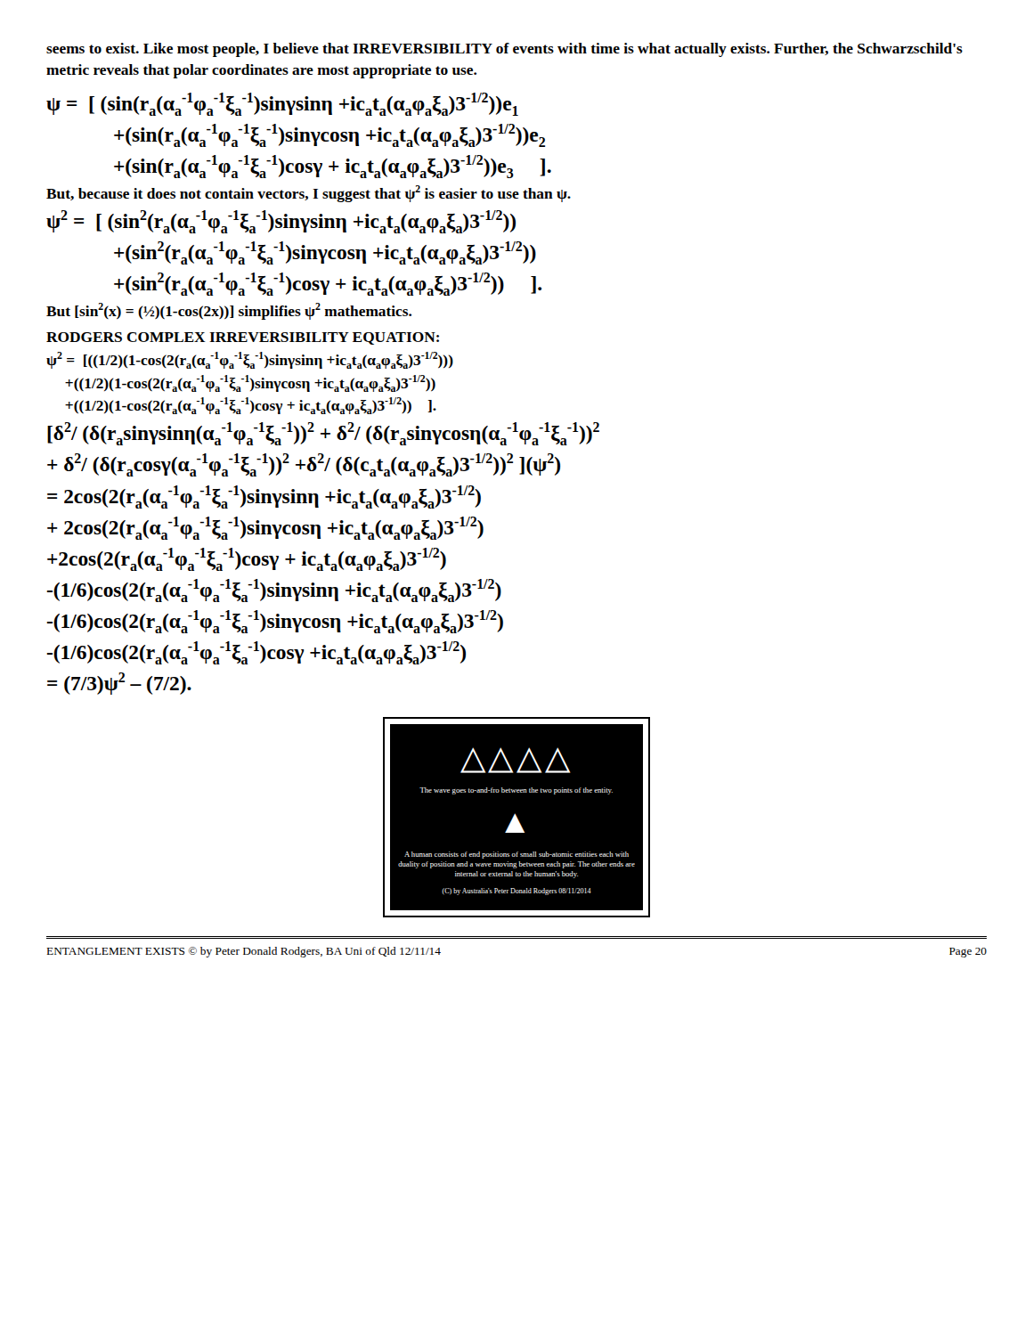seems to exist. Like most people, I believe that IRREVERSIBILITY of events with time is what actually exists. Further, the Schwarzschild's metric reveals that polar coordinates are most appropriate to use.
ψ = [ (sin(ra(αa-1φa-1ξa-1)sinγsinη +icata(αaφaξa)3-1/2))e1
+(sin(ra(αa-1φa-1ξa-1)sinγcosη +icata(αaφaξa)3-1/2))e2
+(sin(ra(αa-1φa-1ξa-1)cosγ + icata(αaφaξa)3-1/2))e3 ].
But, because it does not contain vectors, I suggest that ψ2 is easier to use than ψ.
ψ2 = [ (sin2(ra(αa-1φa-1ξa-1)sinγsinη +icata(αaφaξa)3-1/2))
+(sin2(ra(αa-1φa-1ξa-1)sinγcosη +icata(αaφaξa)3-1/2))
+(sin2(ra(αa-1φa-1ξa-1)cosγ + icata(αaφaξa)3-1/2)) ].
But [sin2(x) = (½)(1-cos(2x))] simplifies ψ2 mathematics.
RODGERS COMPLEX IRREVERSIBILITY EQUATION:
ψ2 = [((1/2)(1-cos(2(ra(αa-1φa-1ξa-1)sinγsinη +icata(αaφaξa)3-1/2)))
+((1/2)(1-cos(2(ra(αa-1φa-1ξa-1)sinγcosη +icata(αaφaξa)3-1/2))
+((1/2)(1-cos(2(ra(αa-1φa-1ξa-1)cosγ + icata(αaφaξa)3-1/2)) ].
[δ2/ (δ(rasinγsinη(αa-1φa-1ξa-1))2 + δ2/ (δ(rasinγcosη(αa-1φa-1ξa-1))2
+ δ2/ (δ(racosγ(αa-1φa-1ξa-1))2 +δ2/ (δ(cata(αaφaξa)3-1/2))2 ](ψ2)
= 2cos(2(ra(αa-1φa-1ξa-1)sinγsinη +icata(αaφaξa)3-1/2)
+ 2cos(2(ra(αa-1φa-1ξa-1)sinγcosη +icata(αaφaξa)3-1/2)
+2cos(2(ra(αa-1φa-1ξa-1)cosγ + icata(αaφaξa)3-1/2)
-(1/6)cos(2(ra(αa-1φa-1ξa-1)sinγsinη +icata(αaφaξa)3-1/2)
-(1/6)cos(2(ra(αa-1φa-1ξa-1)sinγcosη +icata(αaφaξa)3-1/2)
-(1/6)cos(2(ra(αa-1φa-1ξa-1)cosγ +icata(αaφaξa)3-1/2)
= (7/3)ψ2 – (7/2).
△△△△
The wave goes to-and-fro between the two points of the entity.
▲
A human consists of end positions of small sub-atomic entities each with duality of position and a wave moving between each pair. The other ends are internal or external to the human's body.
(C) by Australia's Peter Donald Rodgers 08/11/2014
ENTANGLEMENT EXISTS © by Peter Donald Rodgers, BA Uni of Qld 12/11/14 Page 20